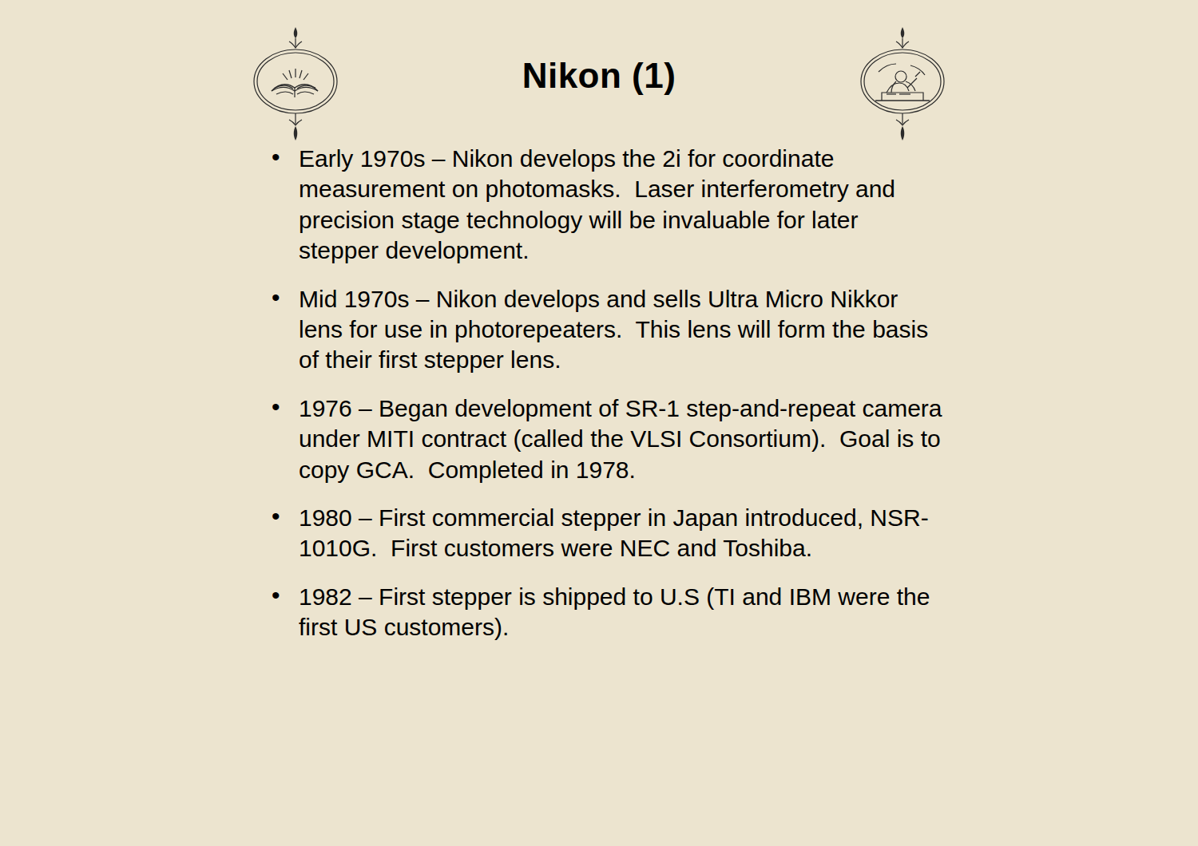Nikon (1)
Early 1970s – Nikon develops the 2i for coordinate measurement on photomasks. Laser interferometry and precision stage technology will be invaluable for later stepper development.
Mid 1970s – Nikon develops and sells Ultra Micro Nikkor lens for use in photorepeaters. This lens will form the basis of their first stepper lens.
1976 – Began development of SR-1 step-and-repeat camera under MITI contract (called the VLSI Consortium). Goal is to copy GCA. Completed in 1978.
1980 – First commercial stepper in Japan introduced, NSR-1010G. First customers were NEC and Toshiba.
1982 – First stepper is shipped to U.S (TI and IBM were the first US customers).